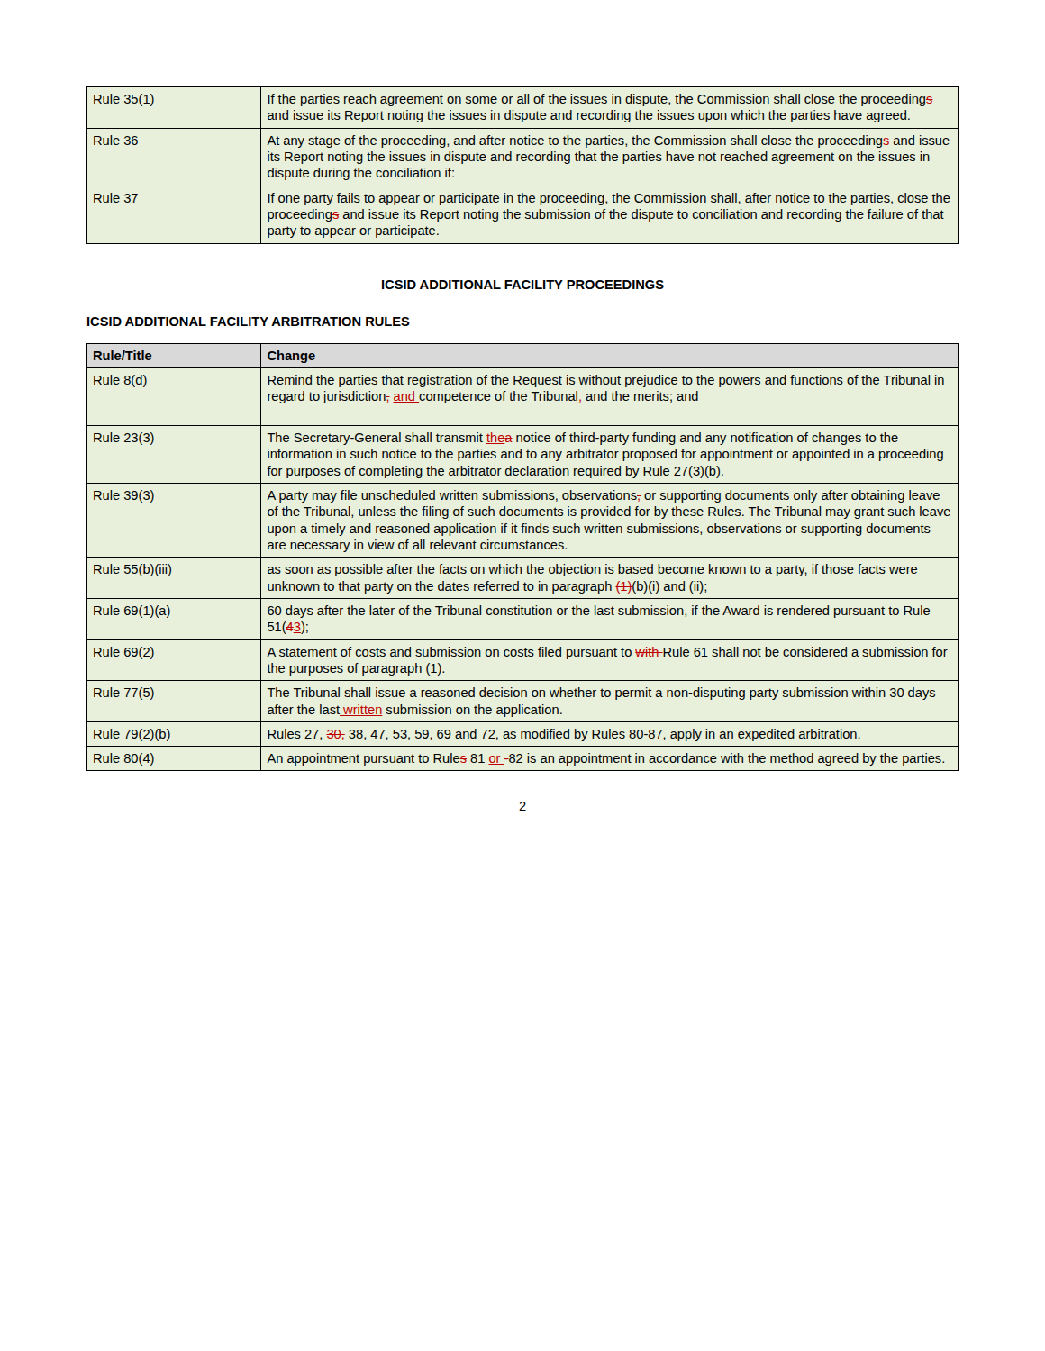| Rule 35(1) | If the parties reach agreement on some or all of the issues in dispute, the Commission shall close the proceeding s and issue its Report noting the issues in dispute and recording the issues upon which the parties have agreed. |
| Rule 36 | At any stage of the proceeding, and after notice to the parties, the Commission shall close the proceeding s and issue its Report noting the issues in dispute and recording that the parties have not reached agreement on the issues in dispute during the conciliation if: |
| Rule 37 | If one party fails to appear or participate in the proceeding, the Commission shall, after notice to the parties, close the proceeding s and issue its Report noting the submission of the dispute to conciliation and recording the failure of that party to appear or participate. |
ICSID ADDITIONAL FACILITY PROCEEDINGS
ICSID ADDITIONAL FACILITY ARBITRATION RULES
| Rule/Title | Change |
| --- | --- |
| Rule 8(d) | Remind the parties that registration of the Request is without prejudice to the powers and functions of the Tribunal in regard to jurisdiction , and competence of the Tribunal , and the merits; and |
| Rule 23(3) | The Secretary-General shall transmit the a notice of third-party funding and any notification of changes to the information in such notice to the parties and to any arbitrator proposed for appointment or appointed in a proceeding for purposes of completing the arbitrator declaration required by Rule 27(3)(b). |
| Rule 39(3) | A party may file unscheduled written submissions, observations , or supporting documents only after obtaining leave of the Tribunal, unless the filing of such documents is provided for by these Rules. The Tribunal may grant such leave upon a timely and reasoned application if it finds such written submissions, observations or supporting documents are necessary in view of all relevant circumstances. |
| Rule 55(b)(iii) | as soon as possible after the facts on which the objection is based become known to a party, if those facts were unknown to that party on the dates referred to in paragraph (1) (b)(i) and (ii); |
| Rule 69(1)(a) | 60 days after the later of the Tribunal constitution or the last submission, if the Award is rendered pursuant to Rule 51( 4 3 ); |
| Rule 69(2) | A statement of costs and submission on costs filed pursuant to with Rule 61 shall not be considered a submission for the purposes of paragraph (1). |
| Rule 77(5) | The Tribunal shall issue a reasoned decision on whether to permit a non-disputing party submission within 30 days after the last written submission on the application. |
| Rule 79(2)(b) | Rules 27, 30, 38, 47, 53, 59, 69 and 72, as modified by Rules 80-87, apply in an expedited arbitration. |
| Rule 80(4) | An appointment pursuant to Rule s 81 or - 82 is an appointment in accordance with the method agreed by the parties. |
2